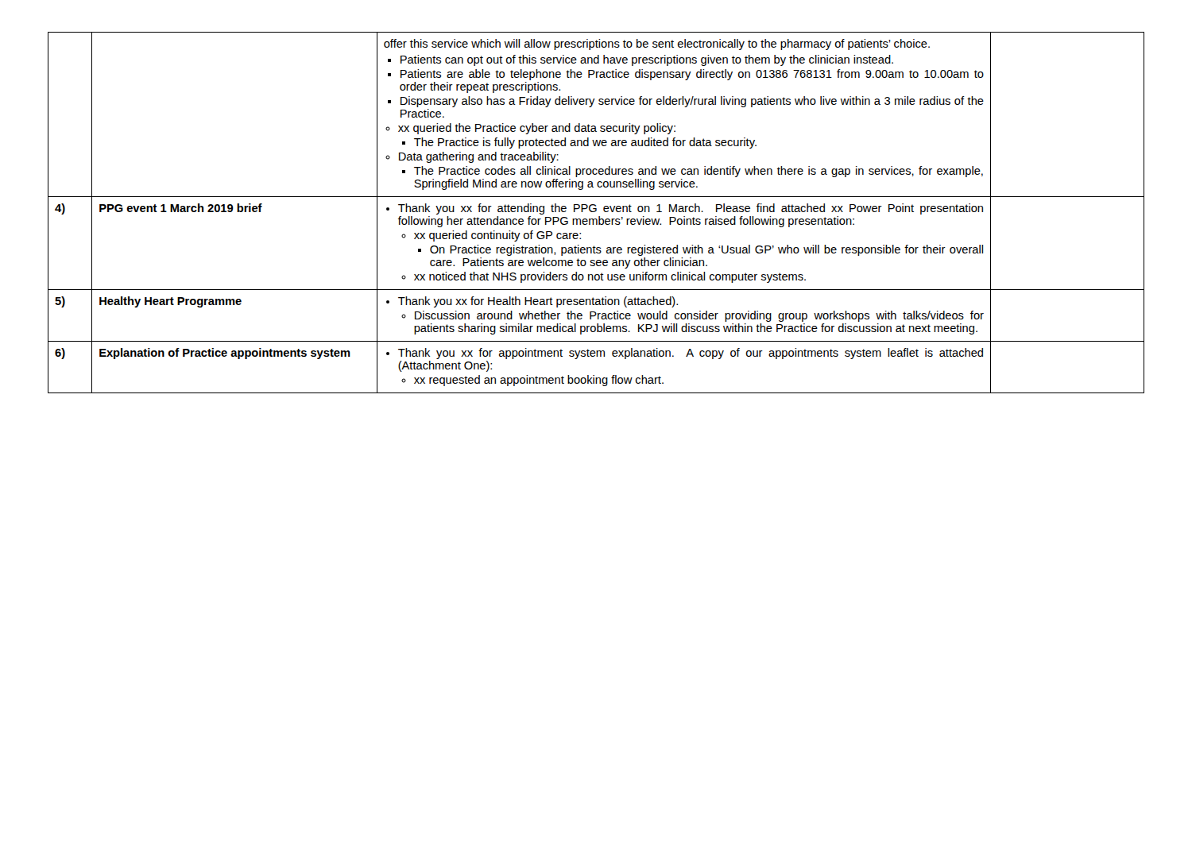| | | offer this service which will allow prescriptions to be sent electronically to the pharmacy of patients’ choice. Patients can opt out of this service and have prescriptions given to them by the clinician instead. Patients are able to telephone the Practice dispensary directly on 01386 768131 from 9.00am to 10.00am to order their repeat prescriptions. Dispensary also has a Friday delivery service for elderly/rural living patients who live within a 3 mile radius of the Practice. xx queried the Practice cyber and data security policy: The Practice is fully protected and we are audited for data security. Data gathering and traceability: The Practice codes all clinical procedures and we can identify when there is a gap in services, for example, Springfield Mind are now offering a counselling service. | |
| 4) | PPG event 1 March 2019 brief | Thank you xx for attending the PPG event on 1 March. Please find attached xx Power Point presentation following her attendance for PPG members’ review. Points raised following presentation: xx queried continuity of GP care: On Practice registration, patients are registered with a ‘Usual GP’ who will be responsible for their overall care. Patients are welcome to see any other clinician. xx noticed that NHS providers do not use uniform clinical computer systems. | |
| 5) | Healthy Heart Programme | Thank you xx for Health Heart presentation (attached). Discussion around whether the Practice would consider providing group workshops with talks/videos for patients sharing similar medical problems. KPJ will discuss within the Practice for discussion at next meeting. | |
| 6) | Explanation of Practice appointments system | Thank you xx for appointment system explanation. A copy of our appointments system leaflet is attached (Attachment One): xx requested an appointment booking flow chart. | |